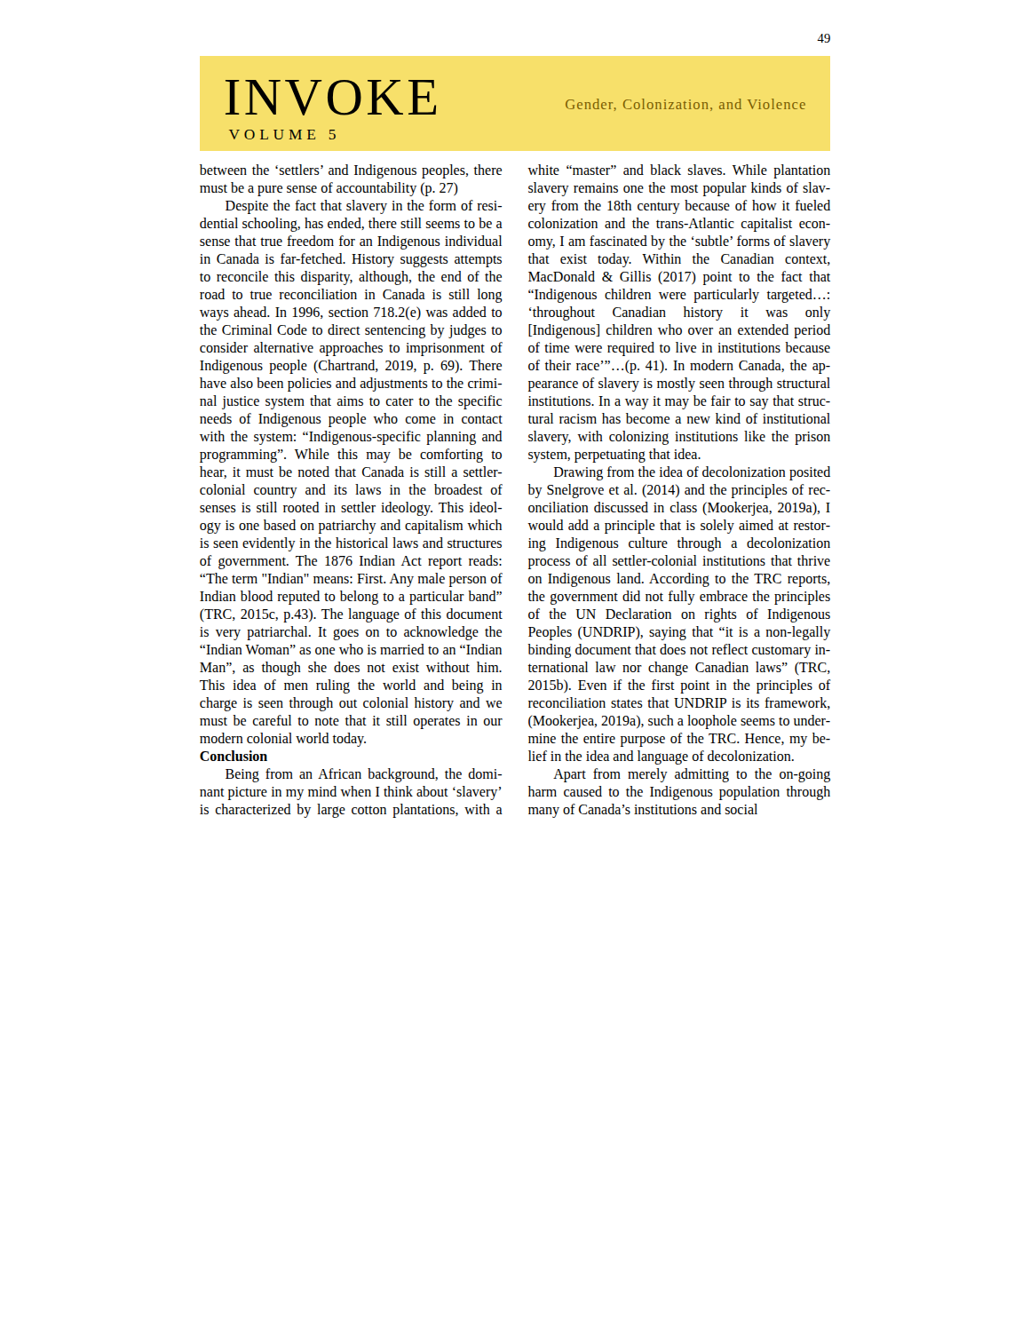49
INVOKE
VOLUME 5
Gender, Colonization, and Violence
between the ‘settlers’ and Indigenous peoples, there must be a pure sense of accountability (p. 27)
Despite the fact that slavery in the form of residential schooling, has ended, there still seems to be a sense that true freedom for an Indigenous individual in Canada is far-fetched. History suggests attempts to reconcile this disparity, although, the end of the road to true reconciliation in Canada is still long ways ahead. In 1996, section 718.2(e) was added to the Criminal Code to direct sentencing by judges to consider alternative approaches to imprisonment of Indigenous people (Chartrand, 2019, p. 69). There have also been policies and adjustments to the criminal justice system that aims to cater to the specific needs of Indigenous people who come in contact with the system: “Indigenous-specific planning and programming”. While this may be comforting to hear, it must be noted that Canada is still a settler-colonial country and its laws in the broadest of senses is still rooted in settler ideology. This ideology is one based on patriarchy and capitalism which is seen evidently in the historical laws and structures of government. The 1876 Indian Act report reads: “The term "Indian" means: First. Any male person of Indian blood reputed to belong to a particular band” (TRC, 2015c, p.43). The language of this document is very patriarchal. It goes on to acknowledge the “Indian Woman” as one who is married to an “Indian Man”, as though she does not exist without him. This idea of men ruling the world and being in charge is seen through out colonial history and we must be careful to note that it still operates in our modern colonial world today.
Conclusion
Being from an African background, the dominant picture in my mind when I think about ‘slavery’ is characterized by large cotton plantations, with a white “master” and black slaves. While plantation slavery remains one the most popular kinds of slavery from the 18th century because of how it fueled colonization and the trans-Atlantic capitalist economy, I am fascinated by the ‘subtle’ forms of slavery that exist today. Within the Canadian context, MacDonald & Gillis (2017) point to the fact that “Indigenous children were particularly targeted…: ‘throughout Canadian history it was only [Indigenous] children who over an extended period of time were required to live in institutions because of their race’”…(p. 41). In modern Canada, the appearance of slavery is mostly seen through structural institutions. In a way it may be fair to say that structural racism has become a new kind of institutional slavery, with colonizing institutions like the prison system, perpetuating that idea.
Drawing from the idea of decolonization posited by Snelgrove et al. (2014) and the principles of reconciliation discussed in class (Mookerjea, 2019a), I would add a principle that is solely aimed at restoring Indigenous culture through a decolonization process of all settler-colonial institutions that thrive on Indigenous land. According to the TRC reports, the government did not fully embrace the principles of the UN Declaration on rights of Indigenous Peoples (UNDRIP), saying that “it is a non-legally binding document that does not reflect customary international law nor change Canadian laws” (TRC, 2015b). Even if the first point in the principles of reconciliation states that UNDRIP is its framework, (Mookerjea, 2019a), such a loophole seems to undermine the entire purpose of the TRC. Hence, my belief in the idea and language of decolonization.
Apart from merely admitting to the on-going harm caused to the Indigenous population through many of Canada’s institutions and social